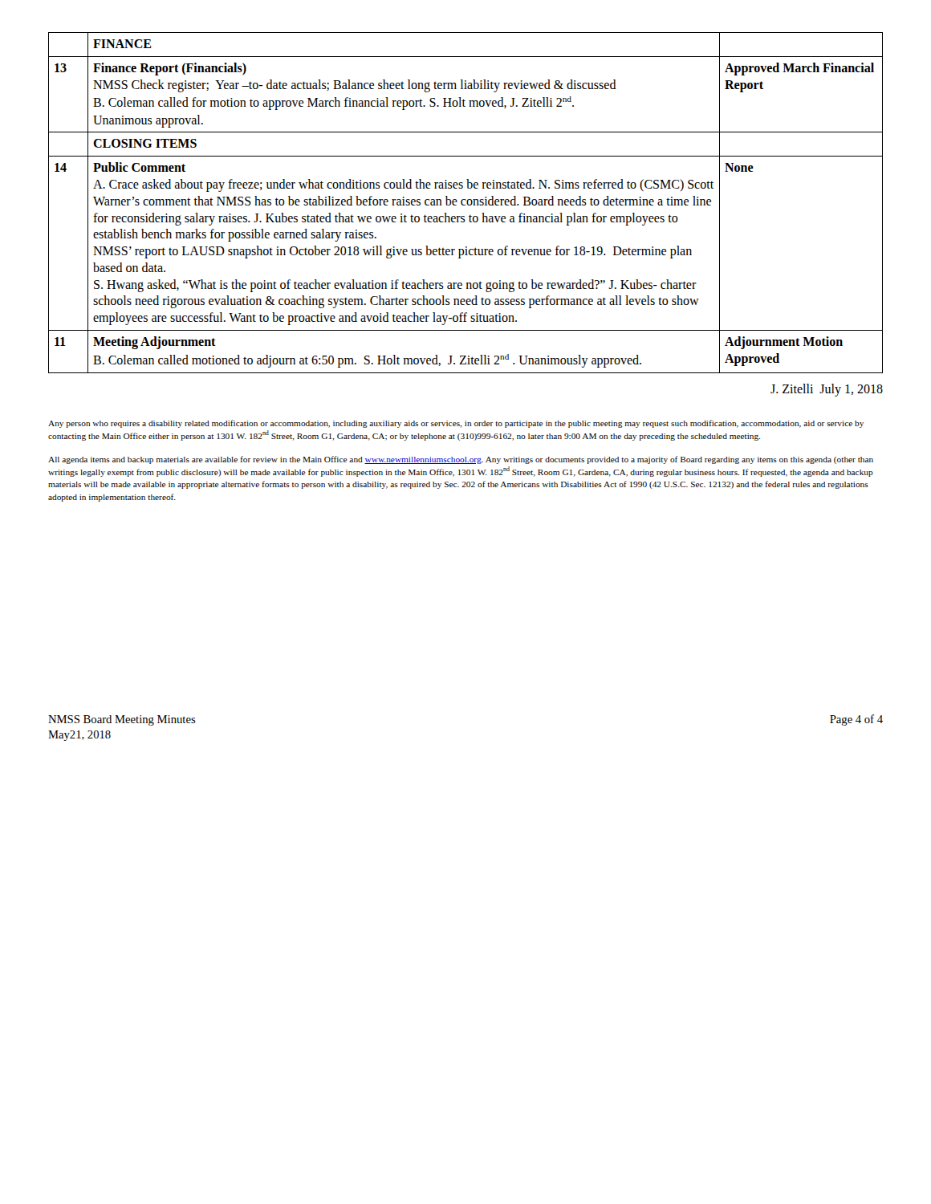| | FINANCE | |
| 13 | Finance Report (Financials) NMSS Check register; Year –to- date actuals; Balance sheet long term liability reviewed & discussed B. Coleman called for motion to approve March financial report. S. Holt moved, J. Zitelli 2 nd . Unanimous approval. | Approved March Financial Report |
| | CLOSING ITEMS | |
| 14 | Public Comment A. Crace asked about pay freeze; under what conditions could the raises be reinstated. N. Sims referred to (CSMC) Scott Warner’s comment that NMSS has to be stabilized before raises can be considered. Board needs to determine a time line for reconsidering salary raises. J. Kubes stated that we owe it to teachers to have a financial plan for employees to establish bench marks for possible earned salary raises. NMSS’ report to LAUSD snapshot in October 2018 will give us better picture of revenue for 18-19. Determine plan based on data. S. Hwang asked, “What is the point of teacher evaluation if teachers are not going to be rewarded?” J. Kubes- charter schools need rigorous evaluation & coaching system. Charter schools need to assess performance at all levels to show employees are successful. Want to be proactive and avoid teacher lay-off situation. | None |
| 11 | Meeting Adjournment B. Coleman called motioned to adjourn at 6:50 pm. S. Holt moved, J. Zitelli 2 nd . Unanimously approved. | Adjournment Motion Approved |
J. Zitelli July 1, 2018
Any person who requires a disability related modification or accommodation, including auxiliary aids or services, in order to participate in the public meeting may request such modification, accommodation, aid or service by contacting the Main Office either in person at 1301 W. 182nd Street, Room G1, Gardena, CA; or by telephone at (310)999-6162, no later than 9:00 AM on the day preceding the scheduled meeting.
All agenda items and backup materials are available for review in the Main Office and www.newmillenniumschool.org. Any writings or documents provided to a majority of Board regarding any items on this agenda (other than writings legally exempt from public disclosure) will be made available for public inspection in the Main Office, 1301 W. 182nd Street, Room G1, Gardena, CA, during regular business hours. If requested, the agenda and backup materials will be made available in appropriate alternative formats to person with a disability, as required by Sec. 202 of the Americans with Disabilities Act of 1990 (42 U.S.C. Sec. 12132) and the federal rules and regulations adopted in implementation thereof.
NMSS Board Meeting Minutes
May21, 2018
Page 4 of 4